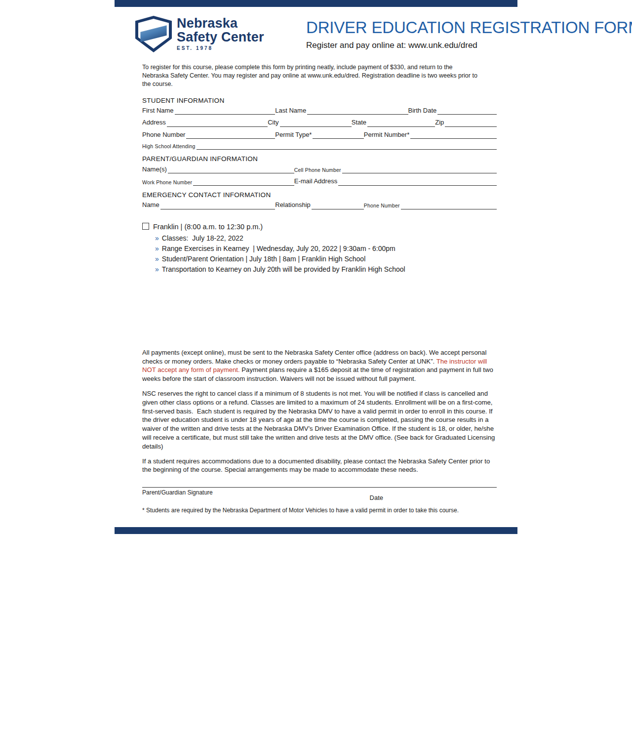Nebraska Safety Center EST. 1978
DRIVER EDUCATION REGISTRATION FORM
Register and pay online at: www.unk.edu/dred
To register for this course, please complete this form by printing neatly, include payment of $330, and return to the Nebraska Safety Center. You may register and pay online at www.unk.edu/dred. Registration deadline is two weeks prior to the course.
STUDENT INFORMATION
First Name
Last Name
Birth Date
Address
City
State
Zip
Phone Number
Permit Type*
Permit Number*
High School Attending
PARENT/GUARDIAN INFORMATION
Name(s)
Cell Phone Number
Work Phone Number
E-mail Address
EMERGENCY CONTACT INFORMATION
Name
Relationship
Phone Number
Franklin | (8:00 a.m. to 12:30 p.m.)
Classes: July 18-22, 2022
Range Exercises in Kearney | Wednesday, July 20, 2022 | 9:30am - 6:00pm
Student/Parent Orientation | July 18th | 8am | Franklin High School
Transportation to Kearney on July 20th will be provided by Franklin High School
All payments (except online), must be sent to the Nebraska Safety Center office (address on back). We accept personal checks or money orders. Make checks or money orders payable to “Nebraska Safety Center at UNK”. The instructor will NOT accept any form of payment. Payment plans require a $165 deposit at the time of registration and payment in full two weeks before the start of classroom instruction. Waivers will not be issued without full payment.
NSC reserves the right to cancel class if a minimum of 8 students is not met. You will be notified if class is cancelled and given other class options or a refund. Classes are limited to a maximum of 24 students. Enrollment will be on a first-come, first-served basis. Each student is required by the Nebraska DMV to have a valid permit in order to enroll in this course. If the driver education student is under 18 years of age at the time the course is completed, passing the course results in a waiver of the written and drive tests at the Nebraska DMV’s Driver Examination Office. If the student is 18, or older, he/she will receive a certificate, but must still take the written and drive tests at the DMV office. (See back for Graduated Licensing details)
If a student requires accommodations due to a documented disability, please contact the Nebraska Safety Center prior to the beginning of the course. Special arrangements may be made to accommodate these needs.
Parent/Guardian Signature
Date
* Students are required by the Nebraska Department of Motor Vehicles to have a valid permit in order to take this course.